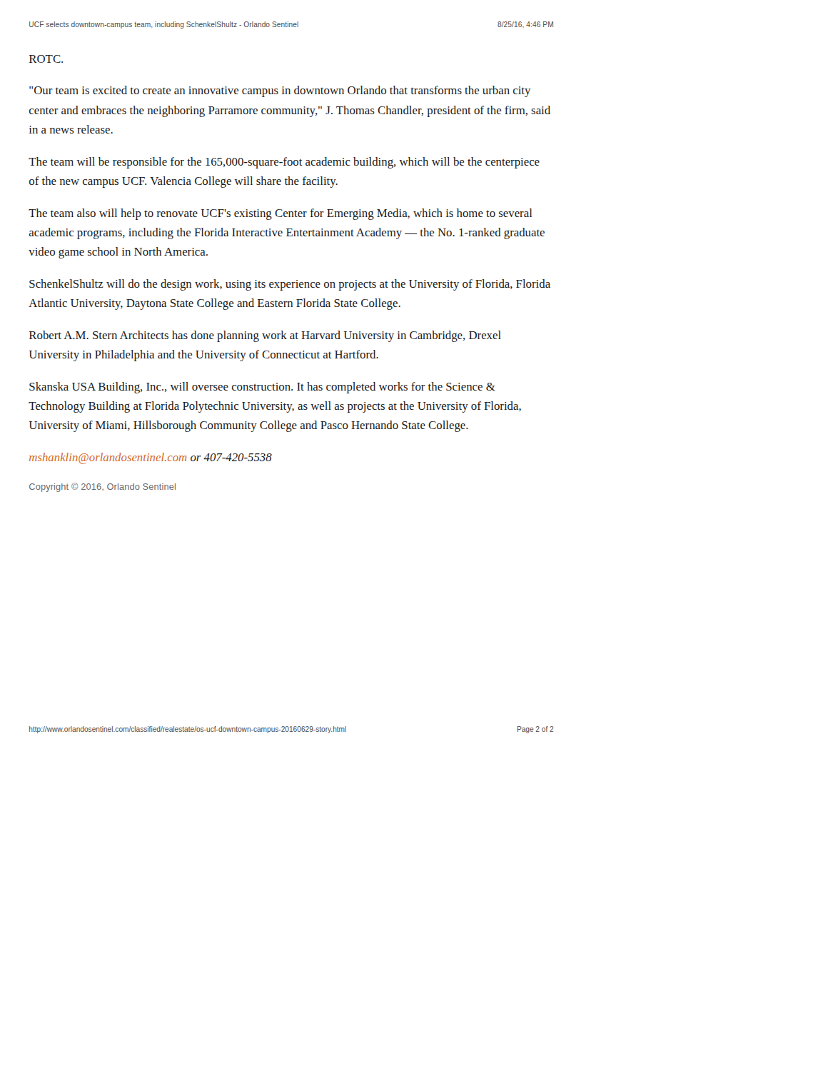UCF selects downtown-campus team, including SchenkelShultz - Orlando Sentinel
8/25/16, 4:46 PM
ROTC.
"Our team is excited to create an innovative campus in downtown Orlando that transforms the urban city center and embraces the neighboring Parramore community," J. Thomas Chandler, president of the firm, said in a news release.
The team will be responsible for the 165,000-square-foot academic building, which will be the centerpiece of the new campus UCF. Valencia College will share the facility.
The team also will help to renovate UCF's existing Center for Emerging Media, which is home to several academic programs, including the Florida Interactive Entertainment Academy — the No. 1-ranked graduate video game school in North America.
SchenkelShultz will do the design work, using its experience on projects at the University of Florida, Florida Atlantic University, Daytona State College and Eastern Florida State College.
Robert A.M. Stern Architects has done planning work at Harvard University in Cambridge, Drexel University in Philadelphia and the University of Connecticut at Hartford.
Skanska USA Building, Inc., will oversee construction. It has completed works for the Science & Technology Building at Florida Polytechnic University, as well as projects at the University of Florida, University of Miami, Hillsborough Community College and Pasco Hernando State College.
mshanklin@orlandosentinel.com or 407-420-5538
Copyright © 2016, Orlando Sentinel
http://www.orlandosentinel.com/classified/realestate/os-ucf-downtown-campus-20160629-story.html
Page 2 of 2